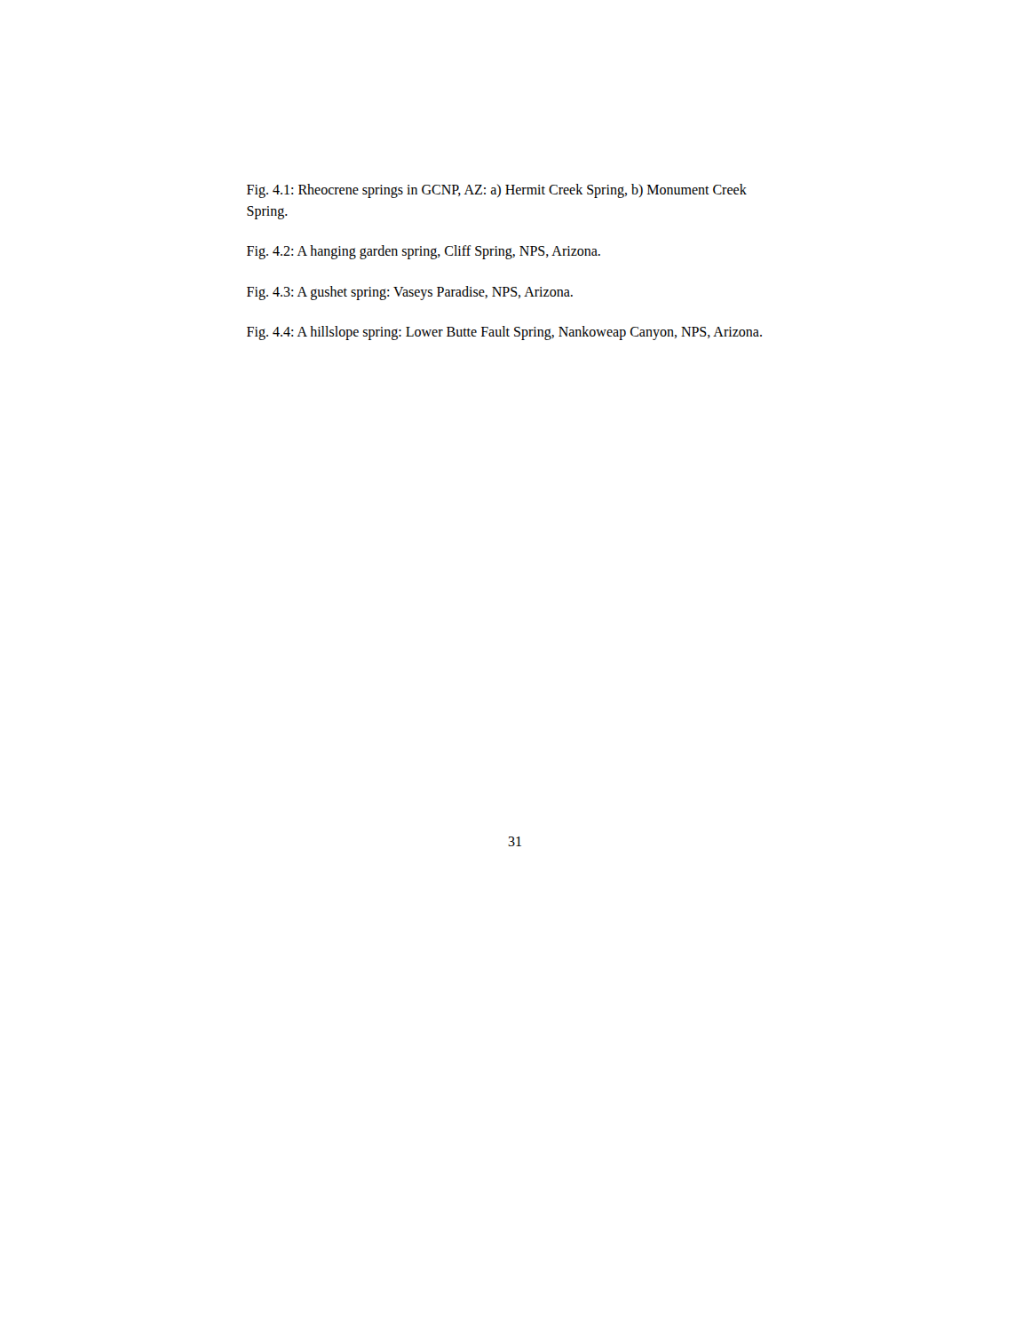Fig. 4.1: Rheocrene springs in GCNP, AZ: a) Hermit Creek Spring, b) Monument Creek Spring.
Fig. 4.2: A hanging garden spring, Cliff Spring, NPS, Arizona.
Fig. 4.3: A gushet spring: Vaseys Paradise, NPS, Arizona.
Fig. 4.4: A hillslope spring: Lower Butte Fault Spring, Nankoweap Canyon, NPS, Arizona.
31